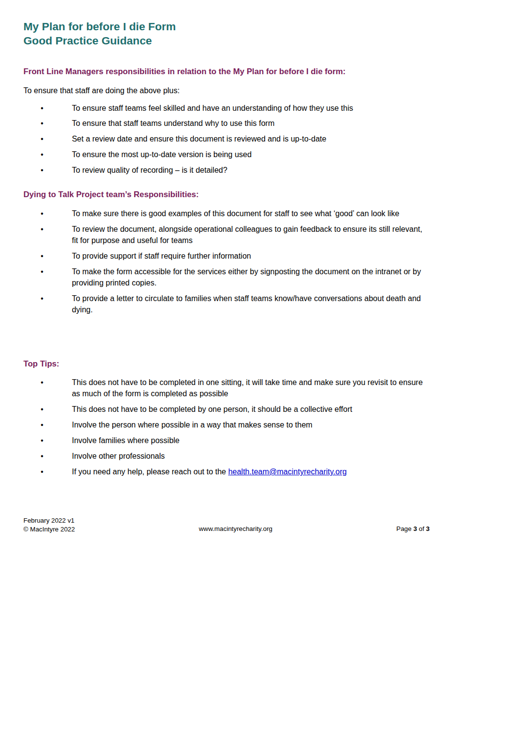My Plan for before I die Form
Good Practice Guidance
Front Line Managers responsibilities in relation to the My Plan for before I die form:
To ensure that staff are doing the above plus:
To ensure staff teams feel skilled and have an understanding of how they use this
To ensure that staff teams understand why to use this form
Set a review date and ensure this document is reviewed and is up-to-date
To ensure the most up-to-date version is being used
To review quality of recording – is it detailed?
Dying to Talk Project team’s Responsibilities:
To make sure there is good examples of this document for staff to see what ‘good’ can look like
To review the document, alongside operational colleagues to gain feedback to ensure its still relevant, fit for purpose and useful for teams
To provide support if staff require further information
To make the form accessible for the services either by signposting the document on the intranet or by providing printed copies.
To provide a letter to circulate to families when staff teams know/have conversations about death and dying.
Top Tips:
This does not have to be completed in one sitting, it will take time and make sure you revisit to ensure as much of the form is completed as possible
This does not have to be completed by one person, it should be a collective effort
Involve the person where possible in a way that makes sense to them
Involve families where possible
Involve other professionals
If you need any help, please reach out to the health.team@macintyrecharity.org
February 2022 v1
© MacIntyre 2022
www.macintyrecharity.org
Page 3 of 3